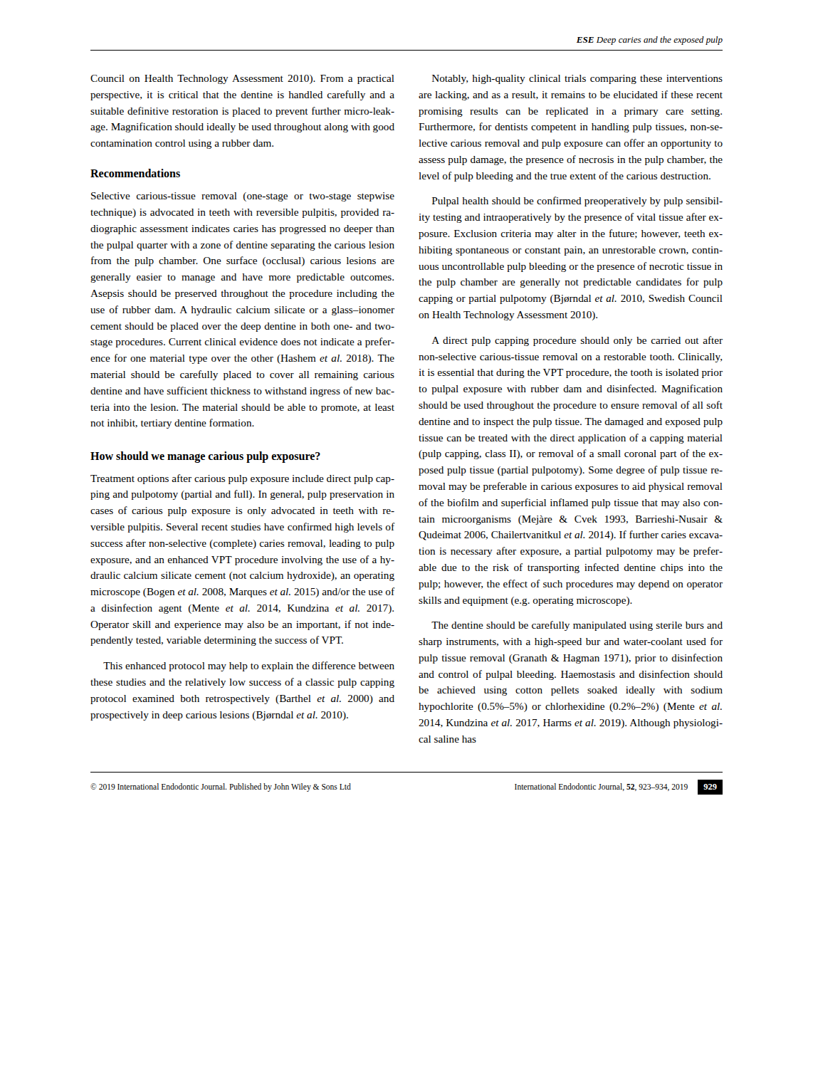ESE Deep caries and the exposed pulp
Council on Health Technology Assessment 2010). From a practical perspective, it is critical that the dentine is handled carefully and a suitable definitive restoration is placed to prevent further micro-leakage. Magnification should ideally be used throughout along with good contamination control using a rubber dam.
Recommendations
Selective carious-tissue removal (one-stage or two-stage stepwise technique) is advocated in teeth with reversible pulpitis, provided radiographic assessment indicates caries has progressed no deeper than the pulpal quarter with a zone of dentine separating the carious lesion from the pulp chamber. One surface (occlusal) carious lesions are generally easier to manage and have more predictable outcomes. Asepsis should be preserved throughout the procedure including the use of rubber dam. A hydraulic calcium silicate or a glass–ionomer cement should be placed over the deep dentine in both one- and two-stage procedures. Current clinical evidence does not indicate a preference for one material type over the other (Hashem et al. 2018). The material should be carefully placed to cover all remaining carious dentine and have sufficient thickness to withstand ingress of new bacteria into the lesion. The material should be able to promote, at least not inhibit, tertiary dentine formation.
How should we manage carious pulp exposure?
Treatment options after carious pulp exposure include direct pulp capping and pulpotomy (partial and full). In general, pulp preservation in cases of carious pulp exposure is only advocated in teeth with reversible pulpitis. Several recent studies have confirmed high levels of success after non-selective (complete) caries removal, leading to pulp exposure, and an enhanced VPT procedure involving the use of a hydraulic calcium silicate cement (not calcium hydroxide), an operating microscope (Bogen et al. 2008, Marques et al. 2015) and/or the use of a disinfection agent (Mente et al. 2014, Kundzina et al. 2017). Operator skill and experience may also be an important, if not independently tested, variable determining the success of VPT.
This enhanced protocol may help to explain the difference between these studies and the relatively low success of a classic pulp capping protocol examined both retrospectively (Barthel et al. 2000) and prospectively in deep carious lesions (Bjørndal et al. 2010).
Notably, high-quality clinical trials comparing these interventions are lacking, and as a result, it remains to be elucidated if these recent promising results can be replicated in a primary care setting. Furthermore, for dentists competent in handling pulp tissues, non-selective carious removal and pulp exposure can offer an opportunity to assess pulp damage, the presence of necrosis in the pulp chamber, the level of pulp bleeding and the true extent of the carious destruction.
Pulpal health should be confirmed preoperatively by pulp sensibility testing and intraoperatively by the presence of vital tissue after exposure. Exclusion criteria may alter in the future; however, teeth exhibiting spontaneous or constant pain, an unrestorable crown, continuous uncontrollable pulp bleeding or the presence of necrotic tissue in the pulp chamber are generally not predictable candidates for pulp capping or partial pulpotomy (Bjørndal et al. 2010, Swedish Council on Health Technology Assessment 2010).
A direct pulp capping procedure should only be carried out after non-selective carious-tissue removal on a restorable tooth. Clinically, it is essential that during the VPT procedure, the tooth is isolated prior to pulpal exposure with rubber dam and disinfected. Magnification should be used throughout the procedure to ensure removal of all soft dentine and to inspect the pulp tissue. The damaged and exposed pulp tissue can be treated with the direct application of a capping material (pulp capping, class II), or removal of a small coronal part of the exposed pulp tissue (partial pulpotomy). Some degree of pulp tissue removal may be preferable in carious exposures to aid physical removal of the biofilm and superficial inflamed pulp tissue that may also contain microorganisms (Mejàre & Cvek 1993, Barrieshi-Nusair & Qudeimat 2006, Chailertvanitkul et al. 2014). If further caries excavation is necessary after exposure, a partial pulpotomy may be preferable due to the risk of transporting infected dentine chips into the pulp; however, the effect of such procedures may depend on operator skills and equipment (e.g. operating microscope).
The dentine should be carefully manipulated using sterile burs and sharp instruments, with a high-speed bur and water-coolant used for pulp tissue removal (Granath & Hagman 1971), prior to disinfection and control of pulpal bleeding. Haemostasis and disinfection should be achieved using cotton pellets soaked ideally with sodium hypochlorite (0.5%–5%) or chlorhexidine (0.2%–2%) (Mente et al. 2014, Kundzina et al. 2017, Harms et al. 2019). Although physiological saline has
© 2019 International Endodontic Journal. Published by John Wiley & Sons Ltd
International Endodontic Journal, 52, 923–934, 2019
929